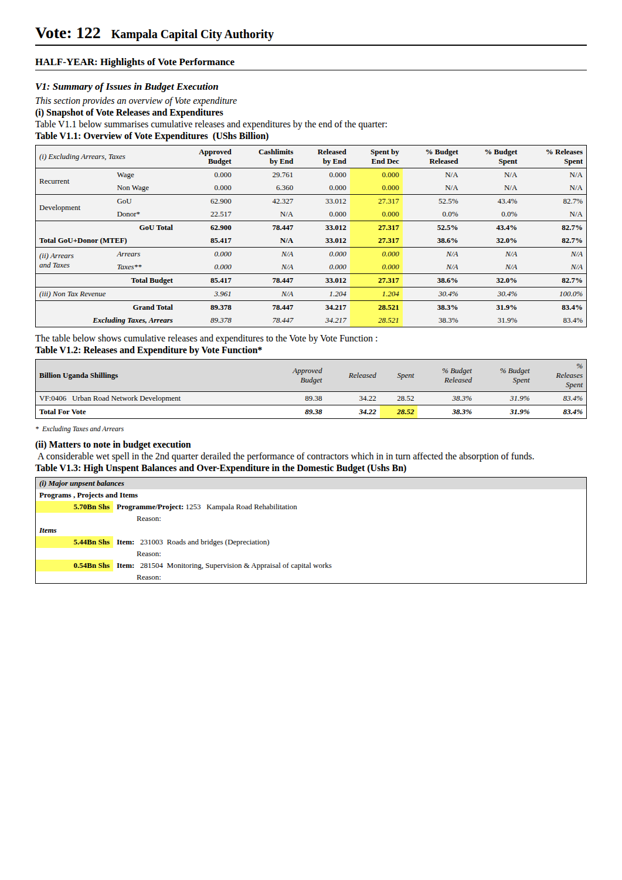Vote: 122 Kampala Capital City Authority
HALF-YEAR: Highlights of Vote Performance
V1: Summary of Issues in Budget Execution
This section provides an overview of Vote expenditure
(i) Snapshot of Vote Releases and Expenditures
Table V1.1 below summarises cumulative releases and expenditures by the end of the quarter:
Table V1.1: Overview of Vote Expenditures (UShs Billion)
| (i) Excluding Arrears, Taxes | Approved Budget | Cashlimits by End | Released by End | Spent by End Dec | % Budget Released | % Budget Spent | % Releases Spent |
| --- | --- | --- | --- | --- | --- | --- | --- |
| Recurrent | Wage | 0.000 | 29.761 | 0.000 | 0.000 | N/A | N/A | N/A |
| Non Wage | 0.000 | 6.360 | 0.000 | 0.000 | N/A | N/A | N/A |
| Development | GoU | 62.900 | 42.327 | 33.012 | 27.317 | 52.5% | 43.4% | 82.7% |
| Donor* | 22.517 | N/A | 0.000 | 0.000 | 0.0% | 0.0% | N/A |
| GoU Total | 62.900 | 78.447 | 33.012 | 27.317 | 52.5% | 43.4% | 82.7% |
| Total GoU+Donor (MTEF) | 85.417 | N/A | 33.012 | 27.317 | 38.6% | 32.0% | 82.7% |
| (ii) Arrears and Taxes | Arrears | 0.000 | N/A | 0.000 | 0.000 | N/A | N/A | N/A |
| Taxes** | 0.000 | N/A | 0.000 | 0.000 | N/A | N/A | N/A |
| Total Budget | 85.417 | 78.447 | 33.012 | 27.317 | 38.6% | 32.0% | 82.7% |
| (iii) Non Tax Revenue | 3.961 | N/A | 1.204 | 1.204 | 30.4% | 30.4% | 100.0% |
| Grand Total | 89.378 | 78.447 | 34.217 | 28.521 | 38.3% | 31.9% | 83.4% |
| Excluding Taxes, Arrears | 89.378 | 78.447 | 34.217 | 28.521 | 38.3% | 31.9% | 83.4% |
The table below shows cumulative releases and expenditures to the Vote by Vote Function :
Table V1.2: Releases and Expenditure by Vote Function*
| Billion Uganda Shillings | Approved Budget | Released | Spent | % Budget Released | % Budget Spent | % Releases Spent |
| --- | --- | --- | --- | --- | --- | --- |
| VF:0406 Urban Road Network Development | 89.38 | 34.22 | 28.52 | 38.3% | 31.9% | 83.4% |
| Total For Vote | 89.38 | 34.22 | 28.52 | 38.3% | 31.9% | 83.4% |
* Excluding Taxes and Arrears
(ii) Matters to note in budget execution
A considerable wet spell in the 2nd quarter derailed the performance of contractors which in in turn affected the absorption of funds.
Table V1.3: High Unspent Balances and Over-Expenditure in the Domestic Budget (Ushs Bn)
| (i) Major unpsent balances |
| Programs , Projects and Items |
| 5.70Bn Shs | Programme/Project: 1253 Kampala Road Rehabilitation |
| | Reason: |
| Items |
| 5.44Bn Shs | Item: 231003 Roads and bridges (Depreciation) |
| | Reason: |
| 0.54Bn Shs | Item: 281504 Monitoring, Supervision & Appraisal of capital works |
| | Reason: |